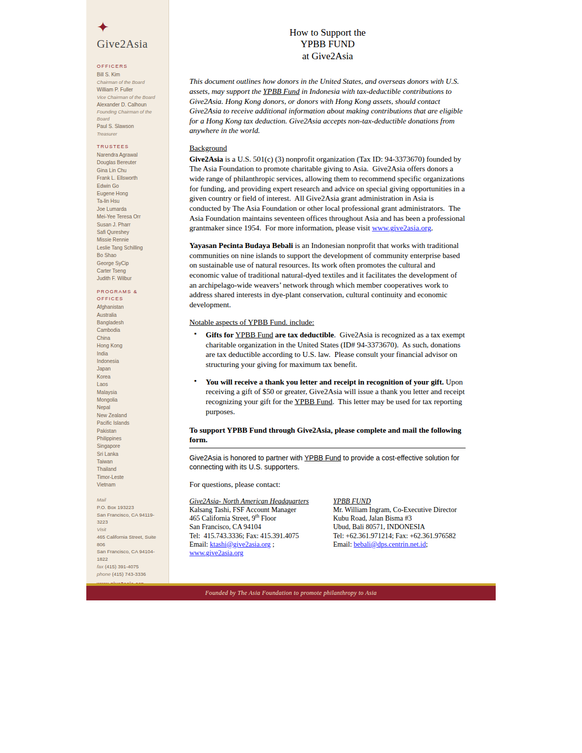✦
Give2Asia
Officers
Bill S. Kim
Chairman of the Board
William P. Fuller
Vice Chairman of the Board
Alexander D. Calhoun
Founding Chairman of the Board
Paul S. Slawson
Treasurer
Trustees
Narendra Agrawal
Douglas Bereuter
Gina Lin Chu
Frank L. Ellsworth
Edwin Go
Eugene Hong
Ta-lin Hsu
Joe Lumarda
Mei-Yee Teresa Orr
Susan J. Pharr
Safi Qureshey
Missie Rennie
Leslie Tang Schilling
Bo Shao
George SyCip
Carter Tseng
Judith F. Wilbur
Programs & Offices
Afghanistan
Australia
Bangladesh
Cambodia
China
Hong Kong
India
Indonesia
Japan
Korea
Laos
Malaysia
Mongolia
Nepal
New Zealand
Pacific Islands
Pakistan
Philippines
Singapore
Sri Lanka
Taiwan
Thailand
Timor-Leste
Vietnam
Mail
P.O. Box 193223
San Francisco, CA 94119-3223
Visit
465 California Street, Suite 806
San Francisco, CA 94104-1822
fax (415) 391-4075
phone (415) 743-3336
www.give2asia.org
How to Support the
YPBB FUND
at Give2Asia
This document outlines how donors in the United States, and overseas donors with U.S. assets, may support the YPBB Fund in Indonesia with tax-deductible contributions to Give2Asia. Hong Kong donors, or donors with Hong Kong assets, should contact Give2Asia to receive additional information about making contributions that are eligible for a Hong Kong tax deduction. Give2Asia accepts non-tax-deductible donations from anywhere in the world.
Background
Give2Asia is a U.S. 501(c) (3) nonprofit organization (Tax ID: 94-3373670) founded by The Asia Foundation to promote charitable giving to Asia. Give2Asia offers donors a wide range of philanthropic services, allowing them to recommend specific organizations for funding, and providing expert research and advice on special giving opportunities in a given country or field of interest. All Give2Asia grant administration in Asia is conducted by The Asia Foundation or other local professional grant administrators. The Asia Foundation maintains seventeen offices throughout Asia and has been a professional grantmaker since 1954. For more information, please visit www.give2asia.org.
Yayasan Pecinta Budaya Bebali is an Indonesian nonprofit that works with traditional communities on nine islands to support the development of community enterprise based on sustainable use of natural resources. Its work often promotes the cultural and economic value of traditional natural-dyed textiles and it facilitates the development of an archipelago-wide weavers’ network through which member cooperatives work to address shared interests in dye-plant conservation, cultural continuity and economic development.
Notable aspects of YPBB Fund. include:
Gifts for YPBB Fund are tax deductible. Give2Asia is recognized as a tax exempt charitable organization in the United States (ID# 94-3373670). As such, donations are tax deductible according to U.S. law. Please consult your financial advisor on structuring your giving for maximum tax benefit.
You will receive a thank you letter and receipt in recognition of your gift. Upon receiving a gift of $50 or greater, Give2Asia will issue a thank you letter and receipt recognizing your gift for the YPBB Fund. This letter may be used for tax reporting purposes.
To support YPBB Fund through Give2Asia, please complete and mail the following form.
Give2Asia is honored to partner with YPBB Fund to provide a cost-effective solution for connecting with its U.S. supporters.
For questions, please contact:
| Give2Asia- North American Headquarters | YPBB FUND |
| Kalsang Tashi, FSF Account Manager | Mr. William Ingram, Co-Executive Director |
| 465 California Street, 9 th Floor | Kubu Road, Jalan Bisma #3 |
| San Francisco, CA 94104 | Ubud, Bali 80571, INDONESIA |
| Tel: 415.743.3336; Fax: 415.391.4075 | Tel: +62.361.971214; Fax: +62.361.976582 |
| Email: ktashi@give2asia.org ; www.give2asia.org | Email: bebali@dps.centrin.net.id ; |
Founded by The Asia Foundation to promote philanthropy to Asia